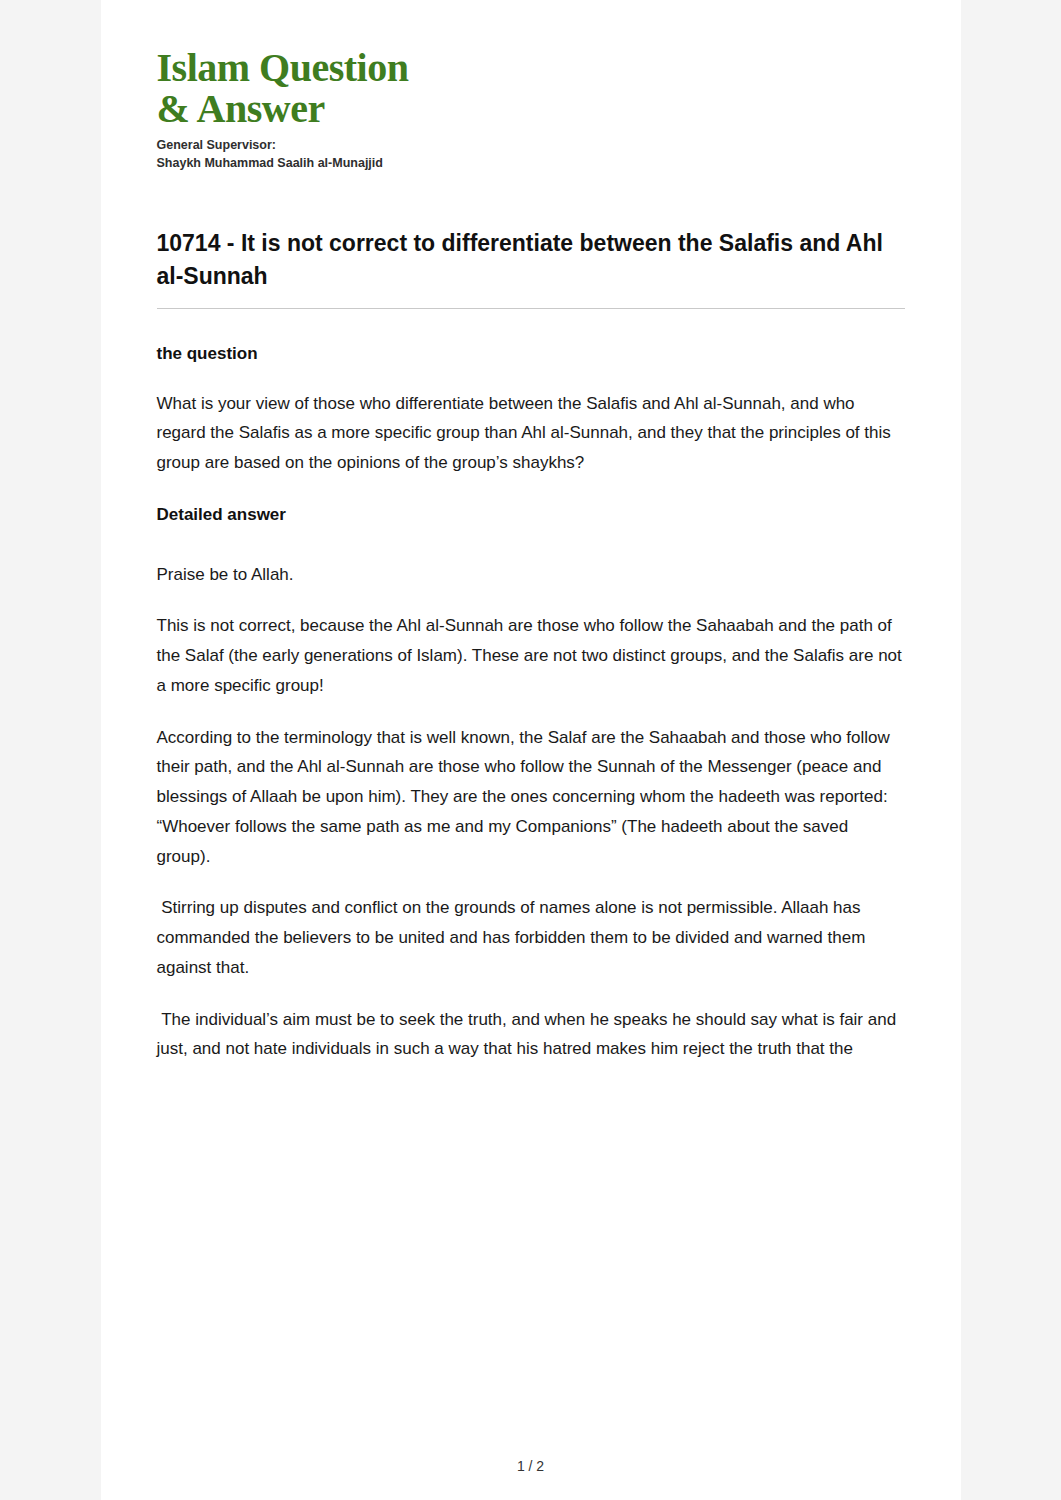Islam Question
& Answer
General Supervisor:
Shaykh Muhammad Saalih al-Munajjid
10714 - It is not correct to differentiate between the Salafis and Ahl al-Sunnah
the question
What is your view of those who differentiate between the Salafis and Ahl al-Sunnah, and who regard the Salafis as a more specific group than Ahl al-Sunnah, and they that the principles of this group are based on the opinions of the group’s shaykhs?
Detailed answer
Praise be to Allah.
This is not correct, because the Ahl al-Sunnah are those who follow the Sahaabah and the path of the Salaf (the early generations of Islam). These are not two distinct groups, and the Salafis are not a more specific group!
According to the terminology that is well known, the Salaf are the Sahaabah and those who follow their path, and the Ahl al-Sunnah are those who follow the Sunnah of the Messenger (peace and blessings of Allaah be upon him). They are the ones concerning whom the hadeeth was reported: “Whoever follows the same path as me and my Companions” (The hadeeth about the saved group).
Stirring up disputes and conflict on the grounds of names alone is not permissible. Allaah has commanded the believers to be united and has forbidden them to be divided and warned them against that.
The individual’s aim must be to seek the truth, and when he speaks he should say what is fair and just, and not hate individuals in such a way that his hatred makes him reject the truth that the
1 / 2